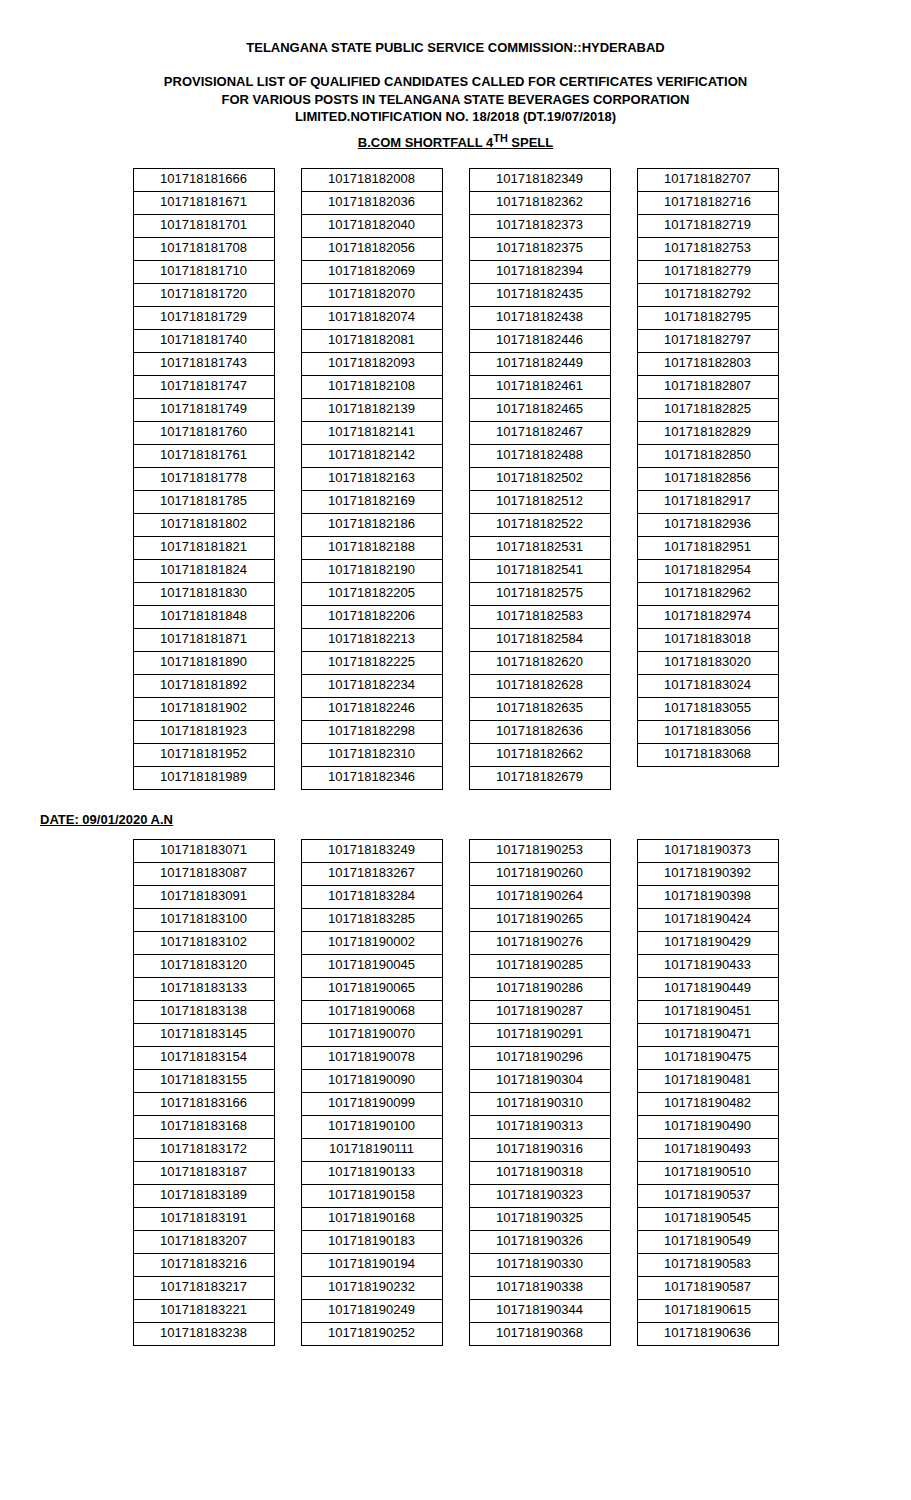TELANGANA STATE PUBLIC SERVICE COMMISSION::HYDERABAD
PROVISIONAL LIST OF QUALIFIED CANDIDATES CALLED FOR CERTIFICATES VERIFICATION
FOR VARIOUS POSTS IN TELANGANA STATE BEVERAGES CORPORATION
LIMITED.NOTIFICATION NO. 18/2018 (DT.19/07/2018)
B.COM SHORTFALL 4TH SPELL
| / 101718181666 / / 101718181671 / / 101718181701 / / 101718181708 / / 101718181710 / / 101718181720 / / 101718181729 / / 101718181740 / / 101718181743 / / 101718181747 / / 101718181749 / / 101718181760 / / 101718181761 / / 101718181778 / / 101718181785 / / 101718181802 / / 101718181821 / / 101718181824 / / 101718181830 / / 101718181848 / / 101718181871 / / 101718181890 / / 101718181892 / / 101718181902 / / 101718181923 / / 101718181952 / / 101718181989 / | | / 101718182008 / / 101718182036 / / 101718182040 / / 101718182056 / / 101718182069 / / 101718182070 / / 101718182074 / / 101718182081 / / 101718182093 / / 101718182108 / / 101718182139 / / 101718182141 / / 101718182142 / / 101718182163 / / 101718182169 / / 101718182186 / / 101718182188 / / 101718182190 / / 101718182205 / / 101718182206 / / 101718182213 / / 101718182225 / / 101718182234 / / 101718182246 / / 101718182298 / / 101718182310 / / 101718182346 / | | / 101718182349 / / 101718182362 / / 101718182373 / / 101718182375 / / 101718182394 / / 101718182435 / / 101718182438 / / 101718182446 / / 101718182449 / / 101718182461 / / 101718182465 / / 101718182467 / / 101718182488 / / 101718182502 / / 101718182512 / / 101718182522 / / 101718182531 / / 101718182541 / / 101718182575 / / 101718182583 / / 101718182584 / / 101718182620 / / 101718182628 / / 101718182635 / / 101718182636 / / 101718182662 / / 101718182679 / | | / 101718182707 / / 101718182716 / / 101718182719 / / 101718182753 / / 101718182779 / / 101718182792 / / 101718182795 / / 101718182797 / / 101718182803 / / 101718182807 / / 101718182825 / / 101718182829 / / 101718182850 / / 101718182856 / / 101718182917 / / 101718182936 / / 101718182951 / / 101718182954 / / 101718182962 / / 101718182974 / / 101718183018 / / 101718183020 / / 101718183024 / / 101718183055 / / 101718183056 / / 101718183068 / |
DATE: 09/01/2020 A.N
| / 101718183071 / / 101718183087 / / 101718183091 / / 101718183100 / / 101718183102 / / 101718183120 / / 101718183133 / / 101718183138 / / 101718183145 / / 101718183154 / / 101718183155 / / 101718183166 / / 101718183168 / / 101718183172 / / 101718183187 / / 101718183189 / / 101718183191 / / 101718183207 / / 101718183216 / / 101718183217 / / 101718183221 / / 101718183238 / | | / 101718183249 / / 101718183267 / / 101718183284 / / 101718183285 / / 101718190002 / / 101718190045 / / 101718190065 / / 101718190068 / / 101718190070 / / 101718190078 / / 101718190090 / / 101718190099 / / 101718190100 / / 101718190111 / / 101718190133 / / 101718190158 / / 101718190168 / / 101718190183 / / 101718190194 / / 101718190232 / / 101718190249 / / 101718190252 / | | / 101718190253 / / 101718190260 / / 101718190264 / / 101718190265 / / 101718190276 / / 101718190285 / / 101718190286 / / 101718190287 / / 101718190291 / / 101718190296 / / 101718190304 / / 101718190310 / / 101718190313 / / 101718190316 / / 101718190318 / / 101718190323 / / 101718190325 / / 101718190326 / / 101718190330 / / 101718190338 / / 101718190344 / / 101718190368 / | | / 101718190373 / / 101718190392 / / 101718190398 / / 101718190424 / / 101718190429 / / 101718190433 / / 101718190449 / / 101718190451 / / 101718190471 / / 101718190475 / / 101718190481 / / 101718190482 / / 101718190490 / / 101718190493 / / 101718190510 / / 101718190537 / / 101718190545 / / 101718190549 / / 101718190583 / / 101718190587 / / 101718190615 / / 101718190636 / |